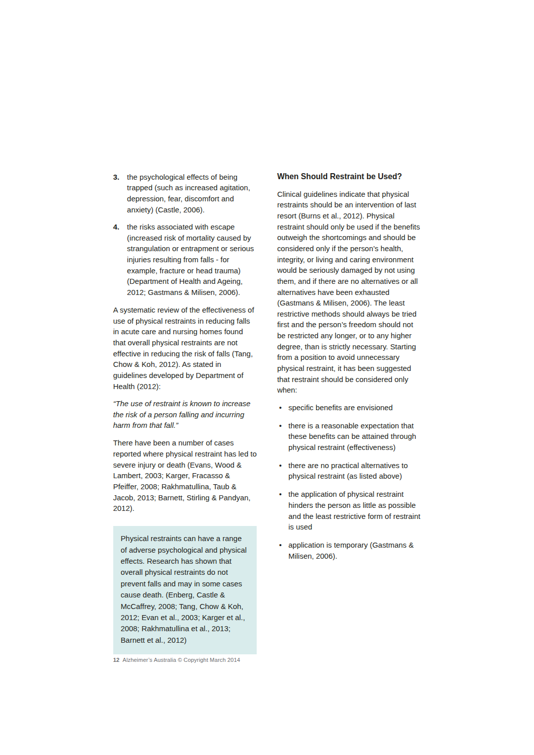3. the psychological effects of being trapped (such as increased agitation, depression, fear, discomfort and anxiety) (Castle, 2006).
4. the risks associated with escape (increased risk of mortality caused by strangulation or entrapment or serious injuries resulting from falls - for example, fracture or head trauma) (Department of Health and Ageing, 2012; Gastmans & Milisen, 2006).
A systematic review of the effectiveness of use of physical restraints in reducing falls in acute care and nursing homes found that overall physical restraints are not effective in reducing the risk of falls (Tang, Chow & Koh, 2012). As stated in guidelines developed by Department of Health (2012):
“The use of restraint is known to increase the risk of a person falling and incurring harm from that fall.”
There have been a number of cases reported where physical restraint has led to severe injury or death (Evans, Wood & Lambert, 2003; Karger, Fracasso & Pfeiffer, 2008; Rakhmatullina, Taub & Jacob, 2013; Barnett, Stirling & Pandyan, 2012).
Physical restraints can have a range of adverse psychological and physical effects. Research has shown that overall physical restraints do not prevent falls and may in some cases cause death. (Enberg, Castle & McCaffrey, 2008; Tang, Chow & Koh, 2012; Evan et al., 2003; Karger et al., 2008; Rakhmatullina et al., 2013; Barnett et al., 2012)
When Should Restraint be Used?
Clinical guidelines indicate that physical restraints should be an intervention of last resort (Burns et al., 2012). Physical restraint should only be used if the benefits outweigh the shortcomings and should be considered only if the person’s health, integrity, or living and caring environment would be seriously damaged by not using them, and if there are no alternatives or all alternatives have been exhausted (Gastmans & Milisen, 2006). The least restrictive methods should always be tried first and the person’s freedom should not be restricted any longer, or to any higher degree, than is strictly necessary. Starting from a position to avoid unnecessary physical restraint, it has been suggested that restraint should be considered only when:
specific benefits are envisioned
there is a reasonable expectation that these benefits can be attained through physical restraint (effectiveness)
there are no practical alternatives to physical restraint (as listed above)
the application of physical restraint hinders the person as little as possible and the least restrictive form of restraint is used
application is temporary (Gastmans & Milisen, 2006).
12 Alzheimer’s Australia © Copyright March 2014